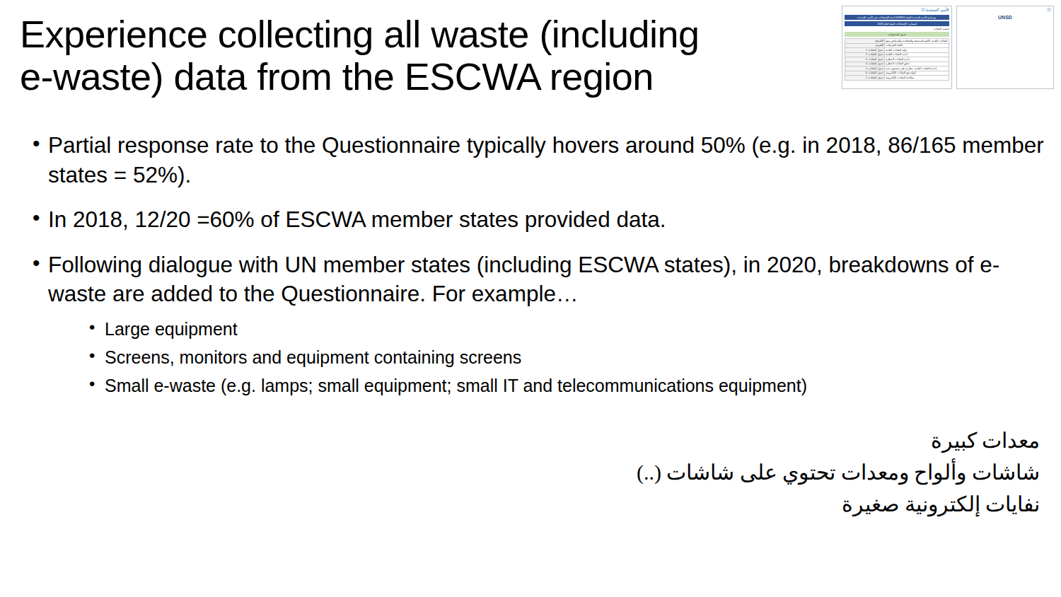Ⓥ الأمم المتحدة
لجنة الإحصاءات في الأمم المتحدة (UNSD) وبرنامج الأمم المتحدة للبيئة
استمارة الإحصاءات البيئية لعام 2020
قسم: النفايات
جدول المحتويات
| الأقسام | النفايات البلدية: الكمية المجمعة والمعالجة والمتخلص منها |
| التعريف | قائمة التعريفات |
| جدول النفايات 1 | توليد النفايات البلدية |
| جدول النفايات 2 | إدارة النفايات البلدية |
| جدول النفايات 3 | إدارة النفايات الخطرة |
| جدول النفايات 4 | تدفق النفايات الخطرة |
| جدول النفايات 5 | إدارة النفايات البلدية - مقارنة على مستوى جديد |
| جدول النفايات 6 | أنواع جمع النفايات الإلكترونية |
| جدول النفايات 7 | معالجة النفايات الإلكترونية |
Ⓥ
UNSD
Experience collecting all waste (including
e-waste) data from the ESCWA region
Partial response rate to the Questionnaire typically hovers around 50% (e.g. in 2018, 86/165 member states = 52%).
In 2018, 12/20 =60% of ESCWA member states provided data.
Following dialogue with UN member states (including ESCWA states), in 2020, breakdowns of e-waste are added to the Questionnaire. For example…
Large equipment
Screens, monitors and equipment containing screens
Small e-waste (e.g. lamps; small equipment; small IT and telecommunications equipment)
معدات كبيرة
شاشات وألواح ومعدات تحتوي على شاشات (..)
نفايات إلكترونية صغيرة